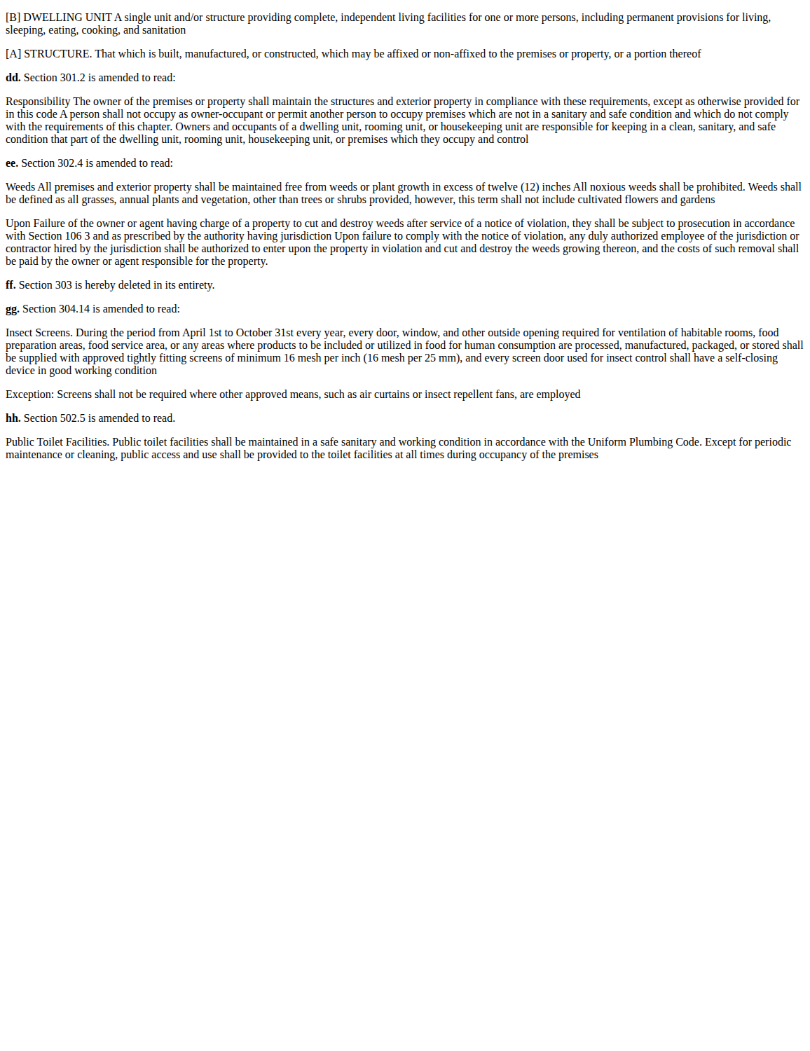[B] DWELLING UNIT A single unit and/or structure providing complete, independent living facilities for one or more persons, including permanent provisions for living, sleeping, eating, cooking, and sanitation
[A] STRUCTURE. That which is built, manufactured, or constructed, which may be affixed or non-affixed to the premises or property, or a portion thereof
dd. Section 301.2 is amended to read:
Responsibility The owner of the premises or property shall maintain the structures and exterior property in compliance with these requirements, except as otherwise provided for in this code A person shall not occupy as owner-occupant or permit another person to occupy premises which are not in a sanitary and safe condition and which do not comply with the requirements of this chapter. Owners and occupants of a dwelling unit, rooming unit, or housekeeping unit are responsible for keeping in a clean, sanitary, and safe condition that part of the dwelling unit, rooming unit, housekeeping unit, or premises which they occupy and control
ee. Section 302.4 is amended to read:
Weeds All premises and exterior property shall be maintained free from weeds or plant growth in excess of twelve (12) inches All noxious weeds shall be prohibited. Weeds shall be defined as all grasses, annual plants and vegetation, other than trees or shrubs provided, however, this term shall not include cultivated flowers and gardens
Upon Failure of the owner or agent having charge of a property to cut and destroy weeds after service of a notice of violation, they shall be subject to prosecution in accordance with Section 106 3 and as prescribed by the authority having jurisdiction Upon failure to comply with the notice of violation, any duly authorized employee of the jurisdiction or contractor hired by the jurisdiction shall be authorized to enter upon the property in violation and cut and destroy the weeds growing thereon, and the costs of such removal shall be paid by the owner or agent responsible for the property.
ff. Section 303 is hereby deleted in its entirety.
gg. Section 304.14 is amended to read:
Insect Screens. During the period from April 1st to October 31st every year, every door, window, and other outside opening required for ventilation of habitable rooms, food preparation areas, food service area, or any areas where products to be included or utilized in food for human consumption are processed, manufactured, packaged, or stored shall be supplied with approved tightly fitting screens of minimum 16 mesh per inch (16 mesh per 25 mm), and every screen door used for insect control shall have a self-closing device in good working condition
Exception: Screens shall not be required where other approved means, such as air curtains or insect repellent fans, are employed
hh. Section 502.5 is amended to read.
Public Toilet Facilities. Public toilet facilities shall be maintained in a safe sanitary and working condition in accordance with the Uniform Plumbing Code. Except for periodic maintenance or cleaning, public access and use shall be provided to the toilet facilities at all times during occupancy of the premises